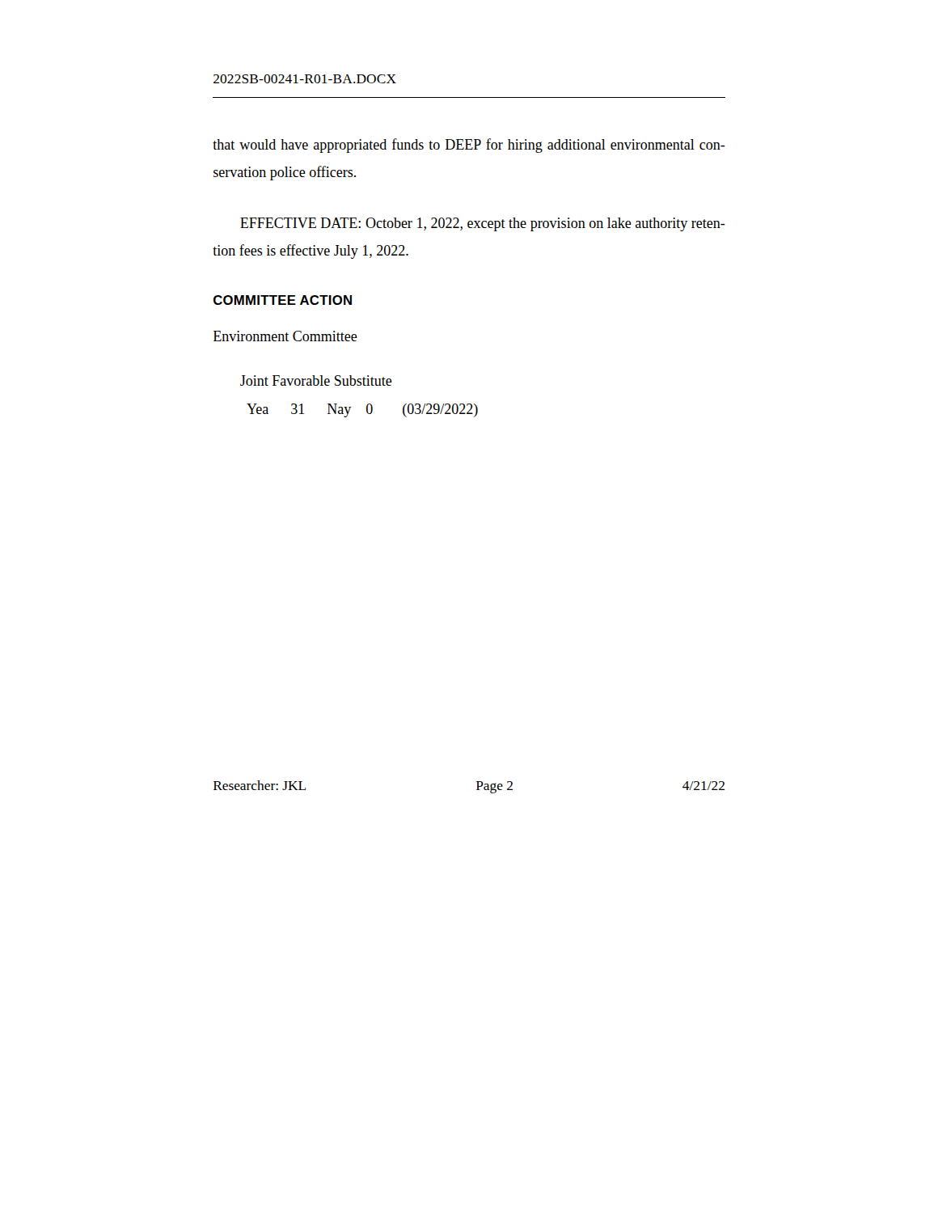2022SB-00241-R01-BA.DOCX
that would have appropriated funds to DEEP for hiring additional environmental conservation police officers.
EFFECTIVE DATE: October 1, 2022, except the provision on lake authority retention fees is effective July 1, 2022.
COMMITTEE ACTION
Environment Committee
Joint Favorable Substitute
Yea 31 Nay 0 (03/29/2022)
Researcher: JKL
Page 2
4/21/22